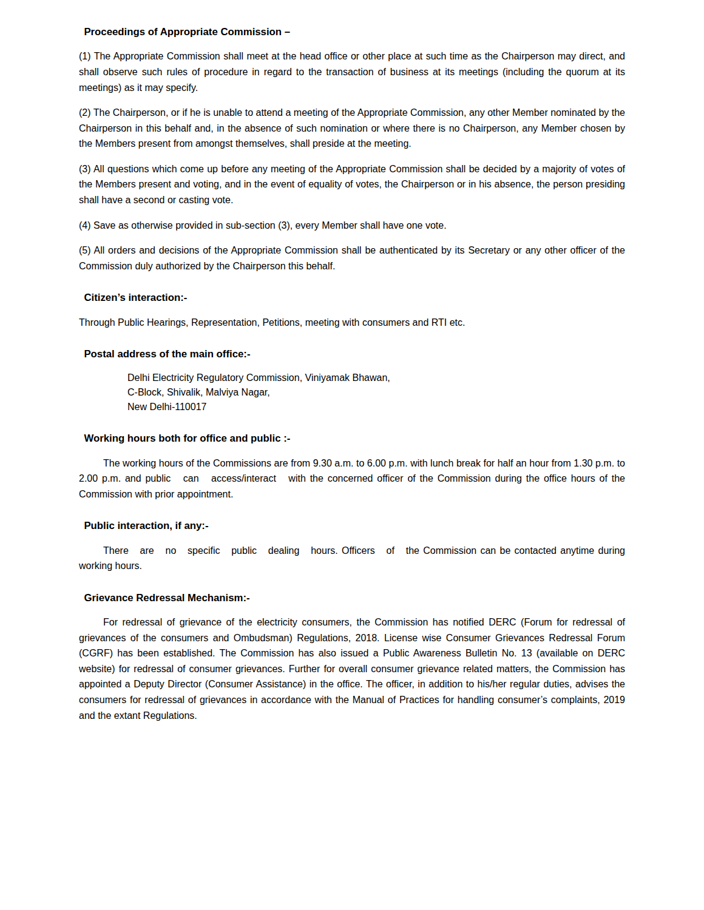Proceedings of Appropriate Commission –
(1) The Appropriate Commission shall meet at the head office or other place at such time as the Chairperson may direct, and shall observe such rules of procedure in regard to the transaction of business at its meetings (including the quorum at its meetings) as it may specify.
(2) The Chairperson, or if he is unable to attend a meeting of the Appropriate Commission, any other Member nominated by the Chairperson in this behalf and, in the absence of such nomination or where there is no Chairperson, any Member chosen by the Members present from amongst themselves, shall preside at the meeting.
(3) All questions which come up before any meeting of the Appropriate Commission shall be decided by a majority of votes of the Members present and voting, and in the event of equality of votes, the Chairperson or in his absence, the person presiding shall have a second or casting vote.
(4) Save as otherwise provided in sub-section (3), every Member shall have one vote.
(5) All orders and decisions of the Appropriate Commission shall be authenticated by its Secretary or any other officer of the Commission duly authorized by the Chairperson this behalf.
Citizen’s interaction:-
Through Public Hearings, Representation, Petitions, meeting with consumers and RTI etc.
Postal address of the main office:-
Delhi Electricity Regulatory Commission, Viniyamak Bhawan,
C-Block, Shivalik, Malviya Nagar,
New Delhi-110017
Working hours both for office and public :-
The working hours of the Commissions are from 9.30 a.m. to 6.00 p.m. with lunch break for half an hour from 1.30 p.m. to 2.00 p.m. and public can access/interact with the concerned officer of the Commission during the office hours of the Commission with prior appointment.
Public interaction, if any:-
There are no specific public dealing hours. Officers of the Commission can be contacted anytime during working hours.
Grievance Redressal Mechanism:-
For redressal of grievance of the electricity consumers, the Commission has notified DERC (Forum for redressal of grievances of the consumers and Ombudsman) Regulations, 2018. License wise Consumer Grievances Redressal Forum (CGRF) has been established. The Commission has also issued a Public Awareness Bulletin No. 13 (available on DERC website) for redressal of consumer grievances. Further for overall consumer grievance related matters, the Commission has appointed a Deputy Director (Consumer Assistance) in the office. The officer, in addition to his/her regular duties, advises the consumers for redressal of grievances in accordance with the Manual of Practices for handling consumer’s complaints, 2019 and the extant Regulations.